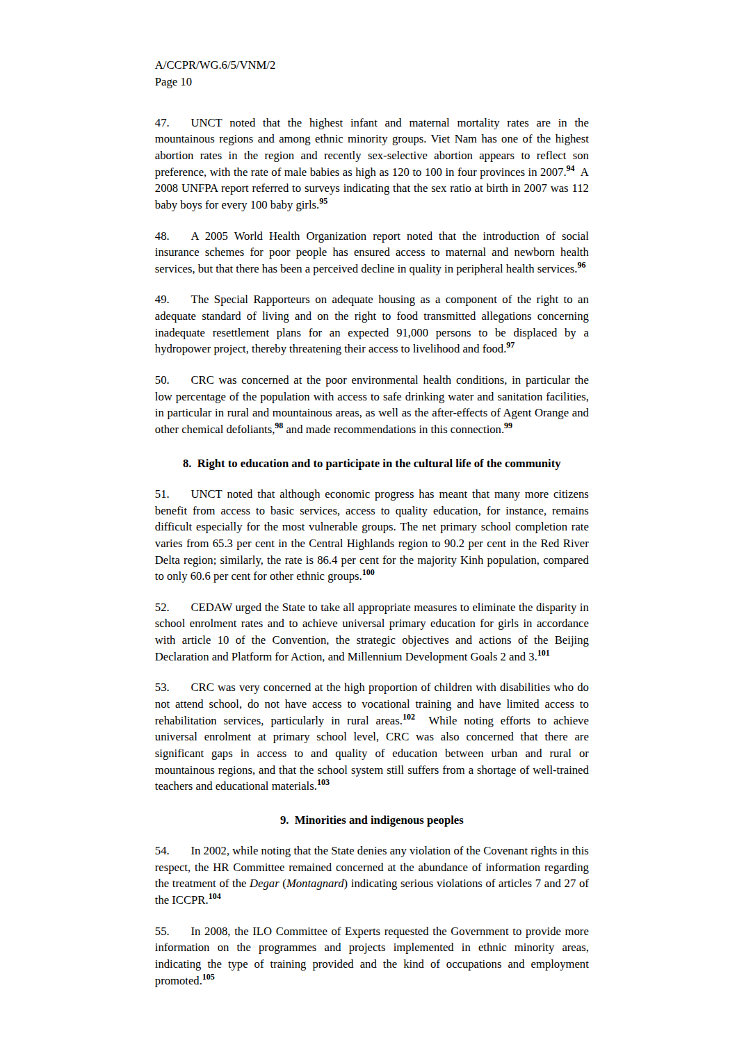A/CCPR/WG.6/5/VNM/2
Page 10
47. UNCT noted that the highest infant and maternal mortality rates are in the mountainous regions and among ethnic minority groups. Viet Nam has one of the highest abortion rates in the region and recently sex-selective abortion appears to reflect son preference, with the rate of male babies as high as 120 to 100 in four provinces in 2007.94 A 2008 UNFPA report referred to surveys indicating that the sex ratio at birth in 2007 was 112 baby boys for every 100 baby girls.95
48. A 2005 World Health Organization report noted that the introduction of social insurance schemes for poor people has ensured access to maternal and newborn health services, but that there has been a perceived decline in quality in peripheral health services.96
49. The Special Rapporteurs on adequate housing as a component of the right to an adequate standard of living and on the right to food transmitted allegations concerning inadequate resettlement plans for an expected 91,000 persons to be displaced by a hydropower project, thereby threatening their access to livelihood and food.97
50. CRC was concerned at the poor environmental health conditions, in particular the low percentage of the population with access to safe drinking water and sanitation facilities, in particular in rural and mountainous areas, as well as the after-effects of Agent Orange and other chemical defoliants,98 and made recommendations in this connection.99
8. Right to education and to participate in the cultural life of the community
51. UNCT noted that although economic progress has meant that many more citizens benefit from access to basic services, access to quality education, for instance, remains difficult especially for the most vulnerable groups. The net primary school completion rate varies from 65.3 per cent in the Central Highlands region to 90.2 per cent in the Red River Delta region; similarly, the rate is 86.4 per cent for the majority Kinh population, compared to only 60.6 per cent for other ethnic groups.100
52. CEDAW urged the State to take all appropriate measures to eliminate the disparity in school enrolment rates and to achieve universal primary education for girls in accordance with article 10 of the Convention, the strategic objectives and actions of the Beijing Declaration and Platform for Action, and Millennium Development Goals 2 and 3.101
53. CRC was very concerned at the high proportion of children with disabilities who do not attend school, do not have access to vocational training and have limited access to rehabilitation services, particularly in rural areas.102 While noting efforts to achieve universal enrolment at primary school level, CRC was also concerned that there are significant gaps in access to and quality of education between urban and rural or mountainous regions, and that the school system still suffers from a shortage of well-trained teachers and educational materials.103
9. Minorities and indigenous peoples
54. In 2002, while noting that the State denies any violation of the Covenant rights in this respect, the HR Committee remained concerned at the abundance of information regarding the treatment of the Degar (Montagnard) indicating serious violations of articles 7 and 27 of the ICCPR.104
55. In 2008, the ILO Committee of Experts requested the Government to provide more information on the programmes and projects implemented in ethnic minority areas, indicating the type of training provided and the kind of occupations and employment promoted.105